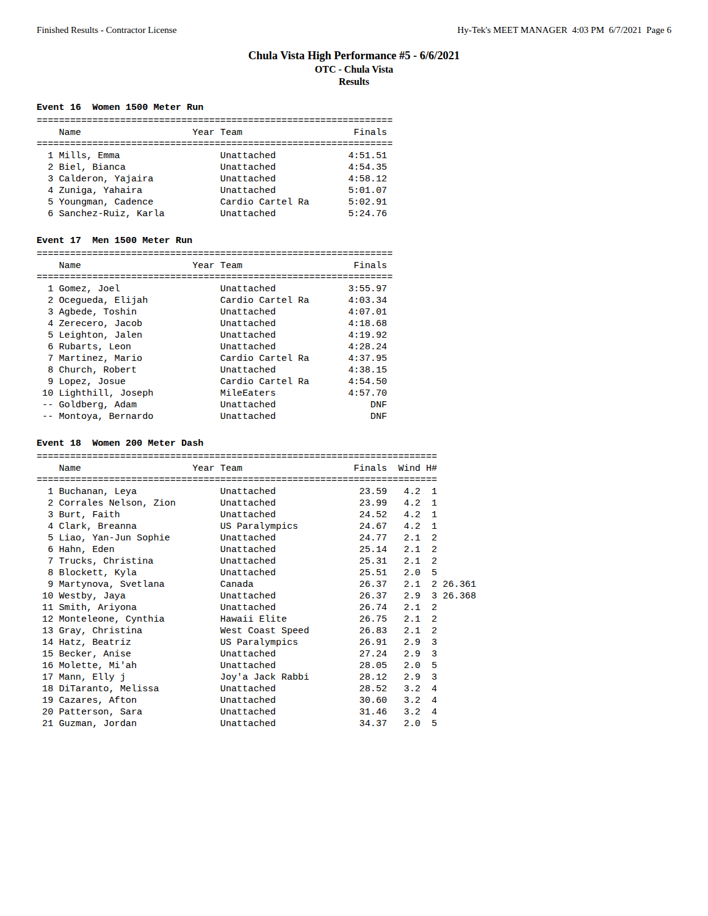Finished Results - Contractor License Hy-Tek's MEET MANAGER 4:03 PM 6/7/2021 Page 6
Chula Vista High Performance #5 - 6/6/2021
OTC - Chula Vista
Results
Event 16 Women 1500 Meter Run
================================================================
    Name                    Year Team                    Finals
================================================================
  1 Mills, Emma                  Unattached             4:51.51
  2 Biel, Bianca                 Unattached             4:54.35
  3 Calderon, Yajaira            Unattached             4:58.12
  4 Zuniga, Yahaira              Unattached             5:01.07
  5 Youngman, Cadence            Cardio Cartel Ra       5:02.91
  6 Sanchez-Ruiz, Karla          Unattached             5:24.76
Event 17 Men 1500 Meter Run
================================================================
    Name                    Year Team                    Finals
================================================================
  1 Gomez, Joel                  Unattached             3:55.97
  2 Ocegueda, Elijah             Cardio Cartel Ra       4:03.34
  3 Agbede, Toshin               Unattached             4:07.01
  4 Zerecero, Jacob              Unattached             4:18.68
  5 Leighton, Jalen              Unattached             4:19.92
  6 Rubarts, Leon                Unattached             4:28.24
  7 Martinez, Mario              Cardio Cartel Ra       4:37.95
  8 Church, Robert               Unattached             4:38.15
  9 Lopez, Josue                 Cardio Cartel Ra       4:54.50
 10 Lighthill, Joseph            MileEaters             4:57.70
 -- Goldberg, Adam               Unattached                 DNF
 -- Montoya, Bernardo            Unattached                 DNF
Event 18 Women 200 Meter Dash
========================================================================
    Name                    Year Team                    Finals  Wind H#
========================================================================
  1 Buchanan, Leya               Unattached               23.59   4.2  1
  2 Corrales Nelson, Zion        Unattached               23.99   4.2  1
  3 Burt, Faith                  Unattached               24.52   4.2  1
  4 Clark, Breanna               US Paralympics           24.67   4.2  1
  5 Liao, Yan-Jun Sophie         Unattached               24.77   2.1  2
  6 Hahn, Eden                   Unattached               25.14   2.1  2
  7 Trucks, Christina            Unattached               25.31   2.1  2
  8 Blockett, Kyla               Unattached               25.51   2.0  5
  9 Martynova, Svetlana          Canada                   26.37   2.1  2 26.361
 10 Westby, Jaya                 Unattached               26.37   2.9  3 26.368
 11 Smith, Ariyona               Unattached               26.74   2.1  2
 12 Monteleone, Cynthia          Hawaii Elite             26.75   2.1  2
 13 Gray, Christina              West Coast Speed         26.83   2.1  2
 14 Hatz, Beatriz                US Paralympics           26.91   2.9  3
 15 Becker, Anise                Unattached               27.24   2.9  3
 16 Molette, Mi'ah               Unattached               28.05   2.0  5
 17 Mann, Elly j                 Joy'a Jack Rabbi         28.12   2.9  3
 18 DiTaranto, Melissa           Unattached               28.52   3.2  4
 19 Cazares, Afton               Unattached               30.60   3.2  4
 20 Patterson, Sara              Unattached               31.46   3.2  4
 21 Guzman, Jordan               Unattached               34.37   2.0  5